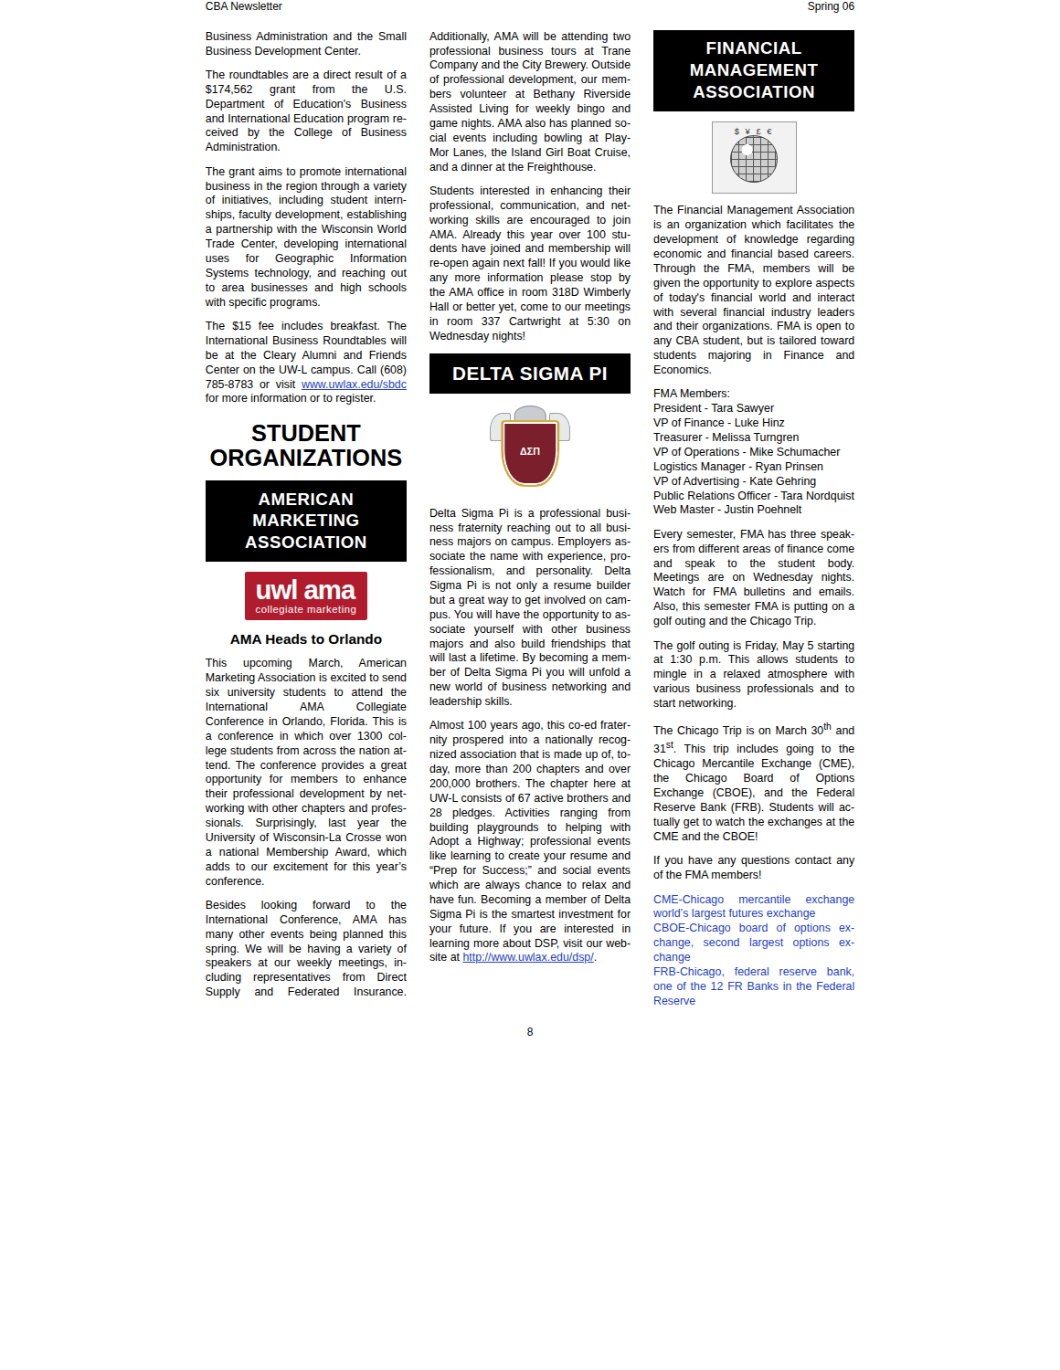CBA Newsletter Spring 06
Business Administration and the Small Business Development Center.
The roundtables are a direct result of a $174,562 grant from the U.S. Department of Education's Business and International Education program received by the College of Business Administration.
The grant aims to promote international business in the region through a variety of initiatives, including student internships, faculty development, establishing a partnership with the Wisconsin World Trade Center, developing international uses for Geographic Information Systems technology, and reaching out to area businesses and high schools with specific programs.
The $15 fee includes breakfast. The International Business Roundtables will be at the Cleary Alumni and Friends Center on the UW-L campus. Call (608) 785-8783 or visit www.uwlax.edu/sbdc for more information or to register.
STUDENT ORGANIZATIONS
AMERICAN
MARKETING
ASSOCIATION
uwl ama
collegiate marketing
AMA Heads to Orlando
This upcoming March, American Marketing Association is excited to send six university students to attend the International AMA Collegiate Conference in Orlando, Florida. This is a conference in which over 1300 college students from across the nation attend. The conference provides a great opportunity for members to enhance their professional development by networking with other chapters and professionals. Surprisingly, last year the University of Wisconsin-La Crosse won a national Membership Award, which adds to our excitement for this year’s conference.
Besides looking forward to the International Conference, AMA has many other events being planned this spring. We will be having a variety of speakers at our weekly meetings, including representatives from Direct Supply and Federated Insurance. Additionally, AMA will be attending two professional business tours at Trane Company and the City Brewery. Outside of professional development, our members volunteer at Bethany Riverside Assisted Living for weekly bingo and game nights. AMA also has planned social events including bowling at Play-Mor Lanes, the Island Girl Boat Cruise, and a dinner at the Freighthouse.
Students interested in enhancing their professional, communication, and networking skills are encouraged to join AMA. Already this year over 100 students have joined and membership will re-open again next fall! If you would like any more information please stop by the AMA office in room 318D Wimberly Hall or better yet, come to our meetings in room 337 Cartwright at 5:30 on Wednesday nights!
DELTA SIGMA PI
Delta Sigma Pi is a professional business fraternity reaching out to all business majors on campus. Employers associate the name with experience, professionalism, and personality. Delta Sigma Pi is not only a resume builder but a great way to get involved on campus. You will have the opportunity to associate yourself with other business majors and also build friendships that will last a lifetime. By becoming a member of Delta Sigma Pi you will unfold a new world of business networking and leadership skills.
Almost 100 years ago, this co-ed fraternity prospered into a nationally recognized association that is made up of, today, more than 200 chapters and over 200,000 brothers. The chapter here at UW-L consists of 67 active brothers and 28 pledges. Activities ranging from building playgrounds to helping with Adopt a Highway; professional events like learning to create your resume and “Prep for Success;” and social events which are always chance to relax and have fun. Becoming a member of Delta Sigma Pi is the smartest investment for your future. If you are interested in learning more about DSP, visit our website at http://www.uwlax.edu/dsp/.
FINANCIAL
MANAGEMENT
ASSOCIATION
The Financial Management Association is an organization which facilitates the development of knowledge regarding economic and financial based careers. Through the FMA, members will be given the opportunity to explore aspects of today's financial world and interact with several financial industry leaders and their organizations. FMA is open to any CBA student, but is tailored toward students majoring in Finance and Economics.
FMA Members:
President - Tara Sawyer
VP of Finance - Luke Hinz
Treasurer - Melissa Turngren
VP of Operations - Mike Schumacher
Logistics Manager - Ryan Prinsen
VP of Advertising - Kate Gehring
Public Relations Officer - Tara Nordquist
Web Master - Justin Poehnelt
Every semester, FMA has three speakers from different areas of finance come and speak to the student body. Meetings are on Wednesday nights. Watch for FMA bulletins and emails. Also, this semester FMA is putting on a golf outing and the Chicago Trip.
The golf outing is Friday, May 5 starting at 1:30 p.m. This allows students to mingle in a relaxed atmosphere with various business professionals and to start networking.
The Chicago Trip is on March 30th and 31st. This trip includes going to the Chicago Mercantile Exchange (CME), the Chicago Board of Options Exchange (CBOE), and the Federal Reserve Bank (FRB). Students will actually get to watch the exchanges at the CME and the CBOE!
If you have any questions contact any of the FMA members!
CME-Chicago mercantile exchange world’s largest futures exchange
CBOE-Chicago board of options exchange, second largest options exchange
FRB-Chicago, federal reserve bank, one of the 12 FR Banks in the Federal Reserve
8